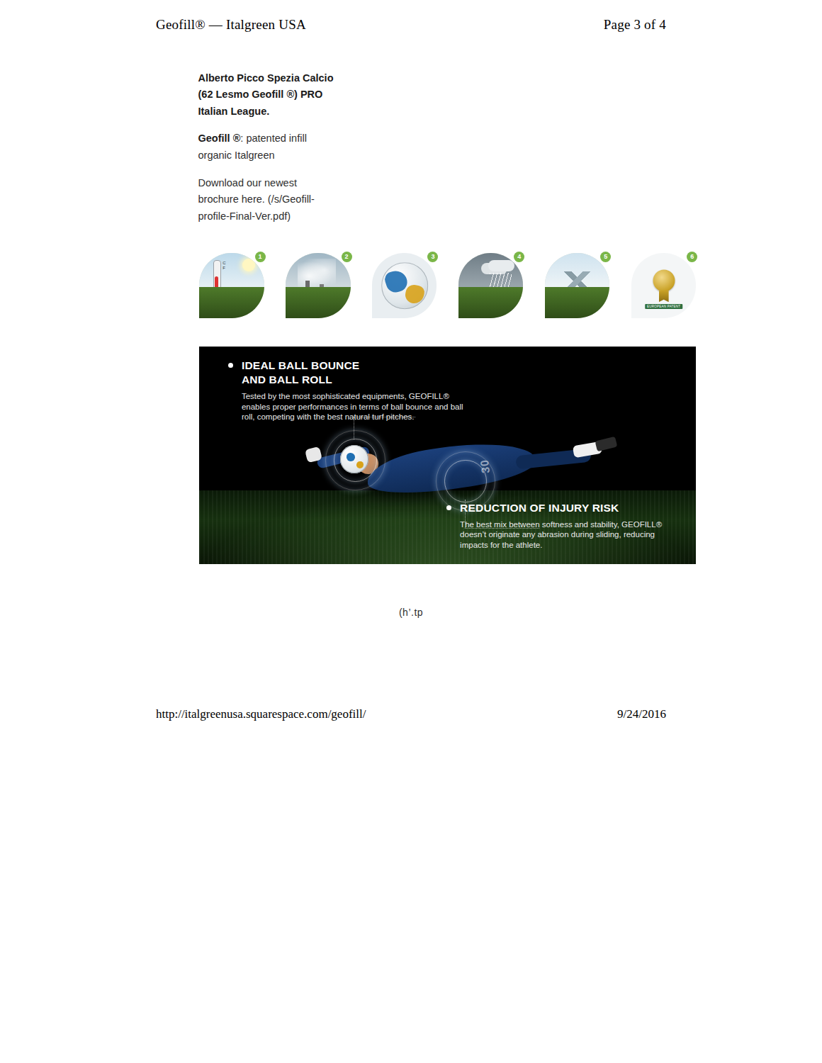Geofill® — Italgreen USA
Page 3 of 4
Alberto Picco Spezia Calcio (62 Lesmo Geofill ®) PRO Italian League.
Geofill ®: patented infill organic Italgreen
Download our newest brochure here. (/s/Geofill-profile-Final-Ver.pdf)
C
F
1
2
3
4
5
EUROPEAN PATENT
6
IDEAL BALL BOUNCE
AND BALL ROLL
Tested by the most sophisticated equipments, GEOFILL® enables proper performances in terms of ball bounce and ball roll, competing with the best natural turf pitches.
30
REDUCTION OF INJURY RISK
The best mix between softness and stability, GEOFILL® doesn’t originate any abrasion during sliding, reducing impacts for the athlete.
(h’.tp
http://italgreenusa.squarespace.com/geofill/
9/24/2016